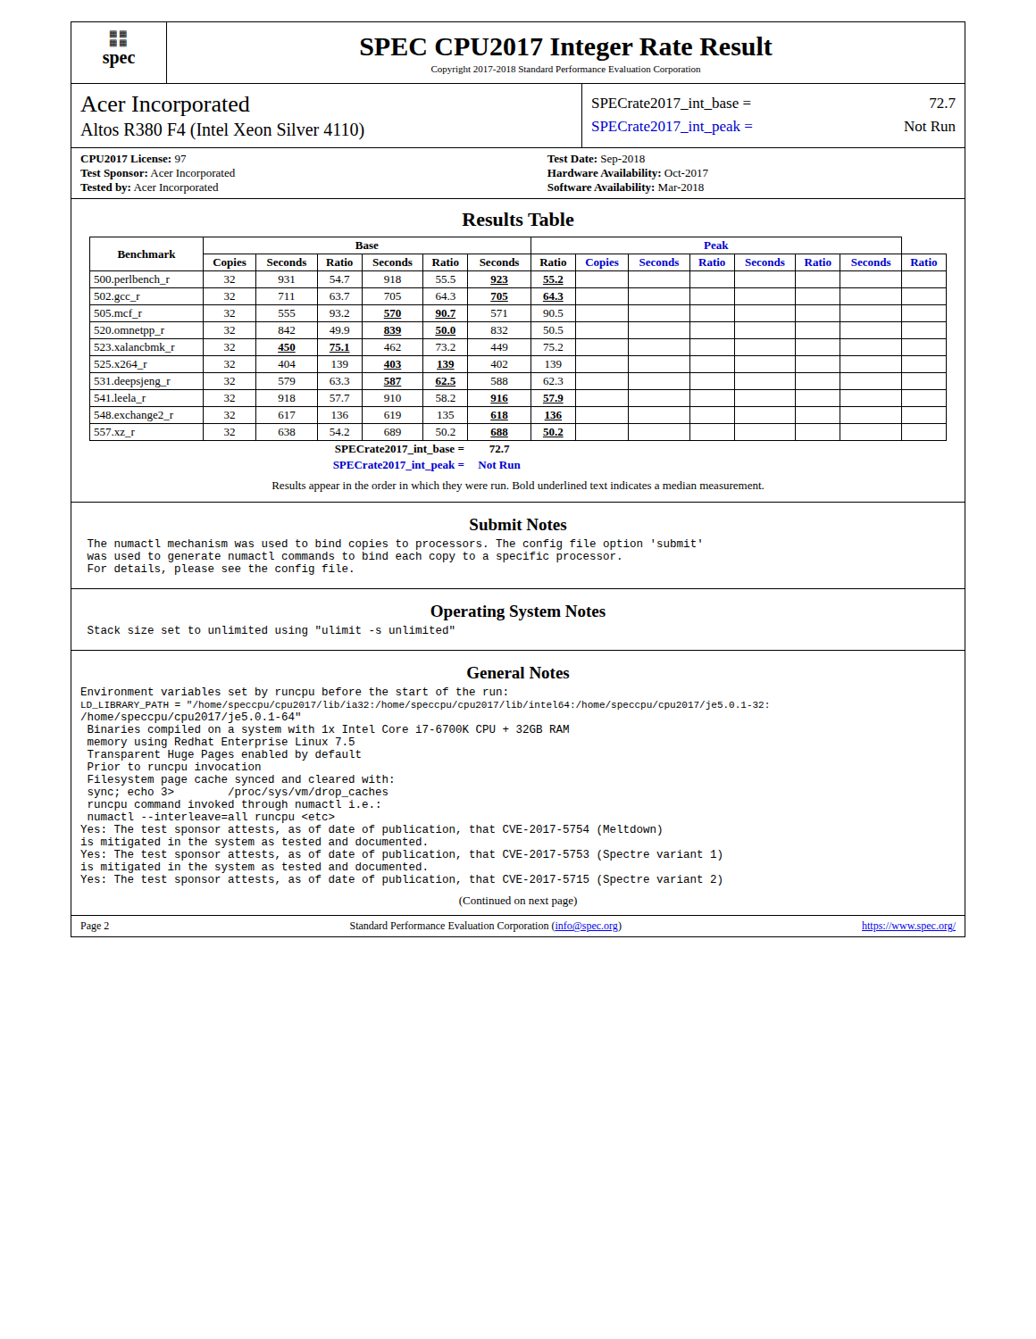▦▦
▦▦
spec
SPEC CPU2017 Integer Rate Result
Copyright 2017-2018 Standard Performance Evaluation Corporation
Acer Incorporated
Altos R380 F4 (Intel Xeon Silver 4110)
SPECrate2017_int_base = 72.7
SPECrate2017_int_peak = Not Run
CPU2017 License: 97
Test Sponsor: Acer Incorporated
Tested by: Acer Incorporated
Test Date: Sep-2018
Hardware Availability: Oct-2017
Software Availability: Mar-2018
Results Table
| Benchmark | Base | Peak |
| --- | --- | --- |
| Copies | Seconds | Ratio | Seconds | Ratio | Seconds | Ratio | Copies | Seconds | Ratio | Seconds | Ratio | Seconds | Ratio |
| 500.perlbench_r | 32 | 931 | 54.7 | 918 | 55.5 | 923 | 55.2 | | | | | | | |
| 502.gcc_r | 32 | 711 | 63.7 | 705 | 64.3 | 705 | 64.3 | | | | | | | |
| 505.mcf_r | 32 | 555 | 93.2 | 570 | 90.7 | 571 | 90.5 | | | | | | | |
| 520.omnetpp_r | 32 | 842 | 49.9 | 839 | 50.0 | 832 | 50.5 | | | | | | | |
| 523.xalancbmk_r | 32 | 450 | 75.1 | 462 | 73.2 | 449 | 75.2 | | | | | | | |
| 525.x264_r | 32 | 404 | 139 | 403 | 139 | 402 | 139 | | | | | | | |
| 531.deepsjeng_r | 32 | 579 | 63.3 | 587 | 62.5 | 588 | 62.3 | | | | | | | |
| 541.leela_r | 32 | 918 | 57.7 | 910 | 58.2 | 916 | 57.9 | | | | | | | |
| 548.exchange2_r | 32 | 617 | 136 | 619 | 135 | 618 | 136 | | | | | | | |
| 557.xz_r | 32 | 638 | 54.2 | 689 | 50.2 | 688 | 50.2 | | | | | | | |
| SPECrate2017_int_base = | 72.7 | |
| SPECrate2017_int_peak = | Not Run | |
Results appear in the order in which they were run. Bold underlined text indicates a median measurement.
Submit Notes
 The numactl mechanism was used to bind copies to processors. The config file option 'submit'
 was used to generate numactl commands to bind each copy to a specific processor.
 For details, please see the config file.
Operating System Notes
 Stack size set to unlimited using "ulimit -s unlimited"
General Notes
Environment variables set by runcpu before the start of the run:
LD_LIBRARY_PATH = "/home/speccpu/cpu2017/lib/ia32:/home/speccpu/cpu2017/lib/intel64:/home/speccpu/cpu2017/je5.0.1-32:
/home/speccpu/cpu2017/je5.0.1-64"
 Binaries compiled on a system with 1x Intel Core i7-6700K CPU + 32GB RAM
 memory using Redhat Enterprise Linux 7.5
 Transparent Huge Pages enabled by default
 Prior to runcpu invocation
 Filesystem page cache synced and cleared with:
 sync; echo 3>        /proc/sys/vm/drop_caches
 runcpu command invoked through numactl i.e.:
 numactl --interleave=all runcpu <etc>
Yes: The test sponsor attests, as of date of publication, that CVE-2017-5754 (Meltdown)
is mitigated in the system as tested and documented.
Yes: The test sponsor attests, as of date of publication, that CVE-2017-5753 (Spectre variant 1)
is mitigated in the system as tested and documented.
Yes: The test sponsor attests, as of date of publication, that CVE-2017-5715 (Spectre variant 2)
(Continued on next page)
Page 2 Standard Performance Evaluation Corporation (info@spec.org) https://www.spec.org/